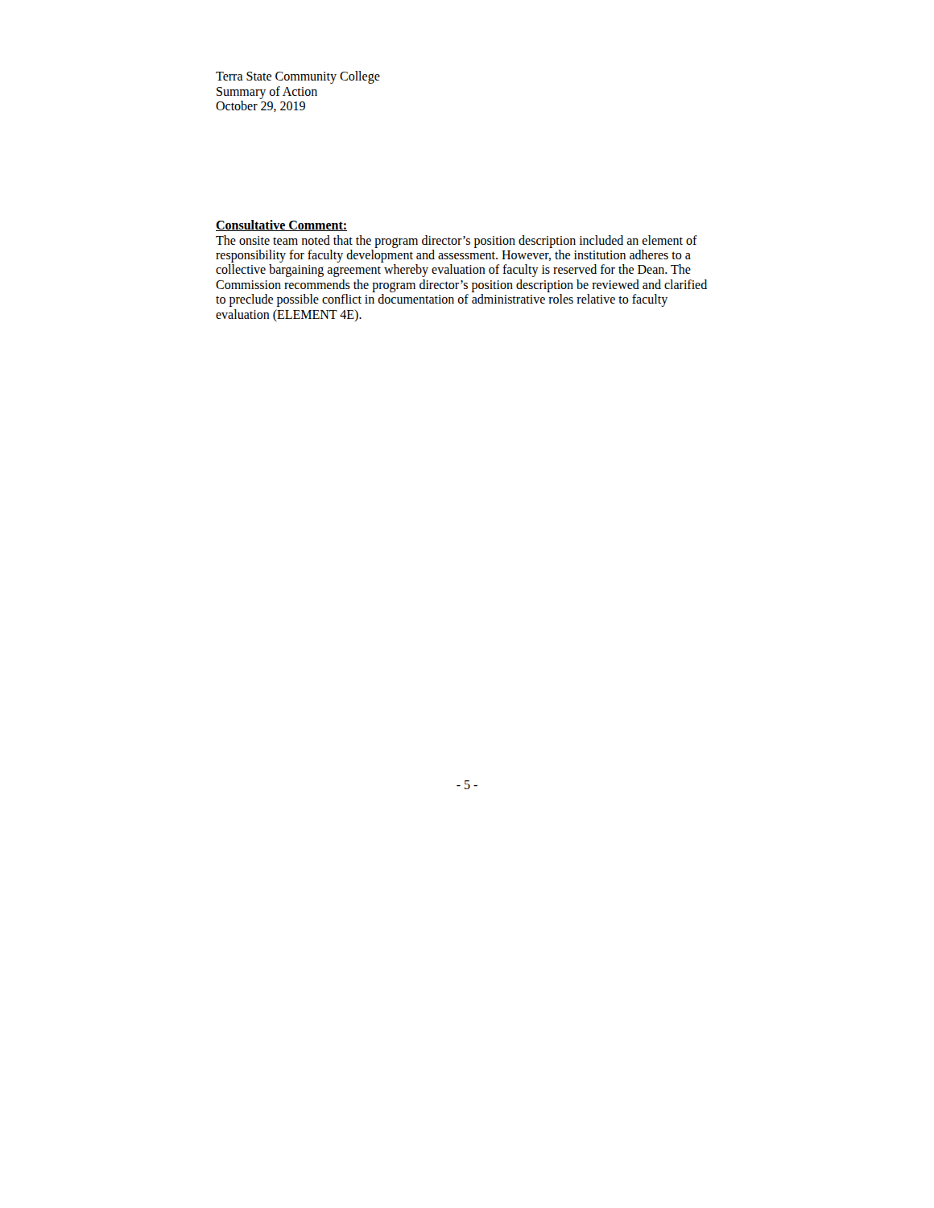Terra State Community College
Summary of Action
October 29, 2019
Consultative Comment:
The onsite team noted that the program director’s position description included an element of responsibility for faculty development and assessment. However, the institution adheres to a collective bargaining agreement whereby evaluation of faculty is reserved for the Dean. The Commission recommends the program director’s position description be reviewed and clarified to preclude possible conflict in documentation of administrative roles relative to faculty evaluation (ELEMENT 4E).
- 5 -